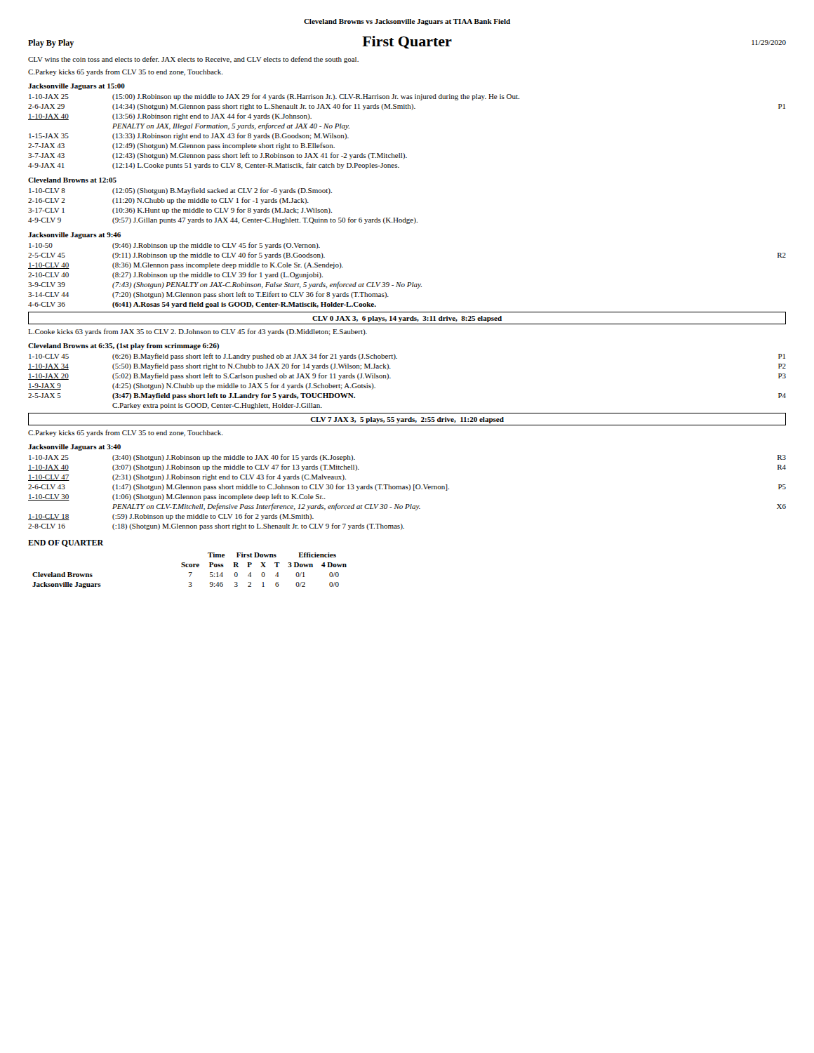Cleveland Browns vs Jacksonville Jaguars at TIAA Bank Field
Play By Play
First Quarter
11/29/2020
CLV wins the coin toss and elects to defer. JAX elects to Receive, and CLV elects to defend the south goal.
C.Parkey kicks 65 yards from CLV 35 to end zone, Touchback.
Jacksonville Jaguars at 15:00
| 1-10-JAX 25 | (15:00) J.Robinson up the middle to JAX 29 for 4 yards (R.Harrison Jr.). CLV-R.Harrison Jr. was injured during the play. He is Out. | |
| 2-6-JAX 29 | (14:34) (Shotgun) M.Glennon pass short right to L.Shenault Jr. to JAX 40 for 11 yards (M.Smith). | P1 |
| 1-10-JAX 40 | (13:56) J.Robinson right end to JAX 44 for 4 yards (K.Johnson). | |
| | PENALTY on JAX, Illegal Formation, 5 yards, enforced at JAX 40 - No Play. | |
| 1-15-JAX 35 | (13:33) J.Robinson right end to JAX 43 for 8 yards (B.Goodson; M.Wilson). | |
| 2-7-JAX 43 | (12:49) (Shotgun) M.Glennon pass incomplete short right to B.Ellefson. | |
| 3-7-JAX 43 | (12:43) (Shotgun) M.Glennon pass short left to J.Robinson to JAX 41 for -2 yards (T.Mitchell). | |
| 4-9-JAX 41 | (12:14) L.Cooke punts 51 yards to CLV 8, Center-R.Matiscik, fair catch by D.Peoples-Jones. | |
Cleveland Browns at 12:05
| 1-10-CLV 8 | (12:05) (Shotgun) B.Mayfield sacked at CLV 2 for -6 yards (D.Smoot). | |
| 2-16-CLV 2 | (11:20) N.Chubb up the middle to CLV 1 for -1 yards (M.Jack). | |
| 3-17-CLV 1 | (10:36) K.Hunt up the middle to CLV 9 for 8 yards (M.Jack; J.Wilson). | |
| 4-9-CLV 9 | (9:57) J.Gillan punts 47 yards to JAX 44, Center-C.Hughlett. T.Quinn to 50 for 6 yards (K.Hodge). | |
Jacksonville Jaguars at 9:46
| 1-10-50 | (9:46) J.Robinson up the middle to CLV 45 for 5 yards (O.Vernon). | |
| 2-5-CLV 45 | (9:11) J.Robinson up the middle to CLV 40 for 5 yards (B.Goodson). | R2 |
| 1-10-CLV 40 | (8:36) M.Glennon pass incomplete deep middle to K.Cole Sr. (A.Sendejo). | |
| 2-10-CLV 40 | (8:27) J.Robinson up the middle to CLV 39 for 1 yard (L.Ogunjobi). | |
| 3-9-CLV 39 | (7:43) (Shotgun) PENALTY on JAX-C.Robinson, False Start, 5 yards, enforced at CLV 39 - No Play. | |
| 3-14-CLV 44 | (7:20) (Shotgun) M.Glennon pass short left to T.Eifert to CLV 36 for 8 yards (T.Thomas). | |
| 4-6-CLV 36 | (6:41) A.Rosas 54 yard field goal is GOOD, Center-R.Matiscik, Holder-L.Cooke. | |
CLV 0 JAX 3, 6 plays, 14 yards, 3:11 drive, 8:25 elapsed
L.Cooke kicks 63 yards from JAX 35 to CLV 2. D.Johnson to CLV 45 for 43 yards (D.Middleton; E.Saubert).
Cleveland Browns at 6:35, (1st play from scrimmage 6:26)
| 1-10-CLV 45 | (6:26) B.Mayfield pass short left to J.Landry pushed ob at JAX 34 for 21 yards (J.Schobert). | P1 |
| 1-10-JAX 34 | (5:50) B.Mayfield pass short right to N.Chubb to JAX 20 for 14 yards (J.Wilson; M.Jack). | P2 |
| 1-10-JAX 20 | (5:02) B.Mayfield pass short left to S.Carlson pushed ob at JAX 9 for 11 yards (J.Wilson). | P3 |
| 1-9-JAX 9 | (4:25) (Shotgun) N.Chubb up the middle to JAX 5 for 4 yards (J.Schobert; A.Gotsis). | |
| 2-5-JAX 5 | (3:47) B.Mayfield pass short left to J.Landry for 5 yards, TOUCHDOWN. | P4 |
| | C.Parkey extra point is GOOD, Center-C.Hughlett, Holder-J.Gillan. | |
CLV 7 JAX 3, 5 plays, 55 yards, 2:55 drive, 11:20 elapsed
C.Parkey kicks 65 yards from CLV 35 to end zone, Touchback.
Jacksonville Jaguars at 3:40
| 1-10-JAX 25 | (3:40) (Shotgun) J.Robinson up the middle to JAX 40 for 15 yards (K.Joseph). | R3 |
| 1-10-JAX 40 | (3:07) (Shotgun) J.Robinson up the middle to CLV 47 for 13 yards (T.Mitchell). | R4 |
| 1-10-CLV 47 | (2:31) (Shotgun) J.Robinson right end to CLV 43 for 4 yards (C.Malveaux). | |
| 2-6-CLV 43 | (1:47) (Shotgun) M.Glennon pass short middle to C.Johnson to CLV 30 for 13 yards (T.Thomas) [O.Vernon]. | P5 |
| 1-10-CLV 30 | (1:06) (Shotgun) M.Glennon pass incomplete deep left to K.Cole Sr.. | |
| | PENALTY on CLV-T.Mitchell, Defensive Pass Interference, 12 yards, enforced at CLV 30 - No Play. | X6 |
| 1-10-CLV 18 | (:59) J.Robinson up the middle to CLV 16 for 2 yards (M.Smith). | |
| 2-8-CLV 16 | (:18) (Shotgun) M.Glennon pass short right to L.Shenault Jr. to CLV 9 for 7 yards (T.Thomas). | |
END OF QUARTER
| | | Time | First Downs | Efficiencies |
| --- | --- | --- | --- | --- |
| | Score | Poss | R | P | X | T | 3 Down | 4 Down |
| Cleveland Browns | 7 | 5:14 | 0 | 4 | 0 | 4 | 0/1 | 0/0 |
| Jacksonville Jaguars | 3 | 9:46 | 3 | 2 | 1 | 6 | 0/2 | 0/0 |